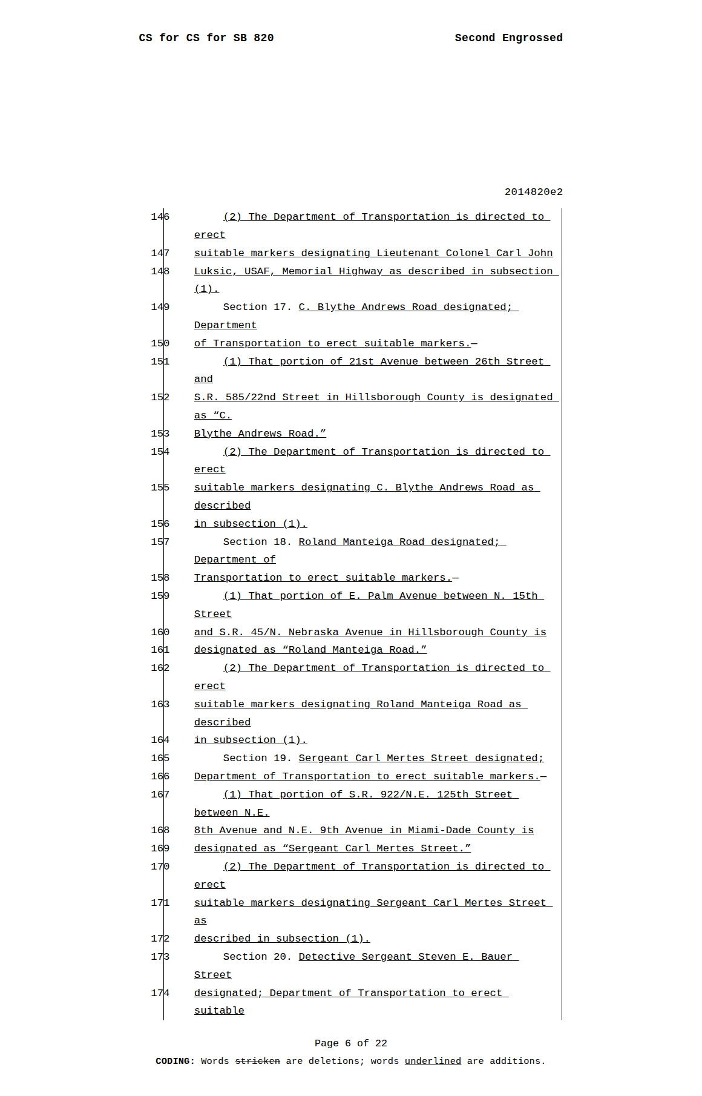CS for CS for SB 820
Second Engrossed
2014820e2
| 146 | (2) The Department of Transportation is directed to erect |
| 147 | suitable markers designating Lieutenant Colonel Carl John |
| 148 | Luksic, USAF, Memorial Highway as described in subsection (1). |
| 149 | Section 17. C. Blythe Andrews Road designated; Department |
| 150 | of Transportation to erect suitable markers. — |
| 151 | (1) That portion of 21st Avenue between 26th Street and |
| 152 | S.R. 585/22nd Street in Hillsborough County is designated as “C. |
| 153 | Blythe Andrews Road.” |
| 154 | (2) The Department of Transportation is directed to erect |
| 155 | suitable markers designating C. Blythe Andrews Road as described |
| 156 | in subsection (1). |
| 157 | Section 18. Roland Manteiga Road designated; Department of |
| 158 | Transportation to erect suitable markers. — |
| 159 | (1) That portion of E. Palm Avenue between N. 15th Street |
| 160 | and S.R. 45/N. Nebraska Avenue in Hillsborough County is |
| 161 | designated as “Roland Manteiga Road.” |
| 162 | (2) The Department of Transportation is directed to erect |
| 163 | suitable markers designating Roland Manteiga Road as described |
| 164 | in subsection (1). |
| 165 | Section 19. Sergeant Carl Mertes Street designated; |
| 166 | Department of Transportation to erect suitable markers. — |
| 167 | (1) That portion of S.R. 922/N.E. 125th Street between N.E. |
| 168 | 8th Avenue and N.E. 9th Avenue in Miami-Dade County is |
| 169 | designated as “Sergeant Carl Mertes Street.” |
| 170 | (2) The Department of Transportation is directed to erect |
| 171 | suitable markers designating Sergeant Carl Mertes Street as |
| 172 | described in subsection (1). |
| 173 | Section 20. Detective Sergeant Steven E. Bauer Street |
| 174 | designated; Department of Transportation to erect suitable |
Page 6 of 22
CODING: Words stricken are deletions; words underlined are additions.